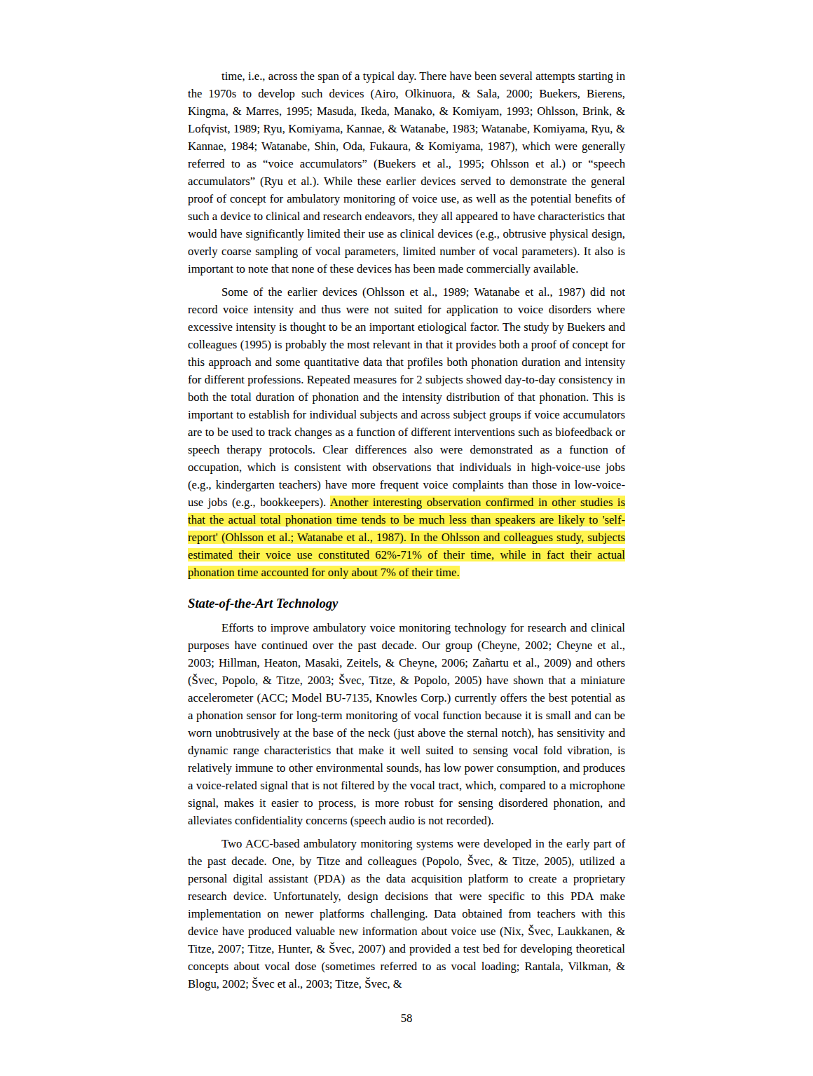time, i.e., across the span of a typical day. There have been several attempts starting in the 1970s to develop such devices (Airo, Olkinuora, & Sala, 2000; Buekers, Bierens, Kingma, & Marres, 1995; Masuda, Ikeda, Manako, & Komiyam, 1993; Ohlsson, Brink, & Lofqvist, 1989; Ryu, Komiyama, Kannae, & Watanabe, 1983; Watanabe, Komiyama, Ryu, & Kannae, 1984; Watanabe, Shin, Oda, Fukaura, & Komiyama, 1987), which were generally referred to as “voice accumulators” (Buekers et al., 1995; Ohlsson et al.) or “speech accumulators” (Ryu et al.). While these earlier devices served to demonstrate the general proof of concept for ambulatory monitoring of voice use, as well as the potential benefits of such a device to clinical and research endeavors, they all appeared to have characteristics that would have significantly limited their use as clinical devices (e.g., obtrusive physical design, overly coarse sampling of vocal parameters, limited number of vocal parameters). It also is important to note that none of these devices has been made commercially available.
Some of the earlier devices (Ohlsson et al., 1989; Watanabe et al., 1987) did not record voice intensity and thus were not suited for application to voice disorders where excessive intensity is thought to be an important etiological factor. The study by Buekers and colleagues (1995) is probably the most relevant in that it provides both a proof of concept for this approach and some quantitative data that profiles both phonation duration and intensity for different professions. Repeated measures for 2 subjects showed day-to-day consistency in both the total duration of phonation and the intensity distribution of that phonation. This is important to establish for individual subjects and across subject groups if voice accumulators are to be used to track changes as a function of different interventions such as biofeedback or speech therapy protocols. Clear differences also were demonstrated as a function of occupation, which is consistent with observations that individuals in high-voice-use jobs (e.g., kindergarten teachers) have more frequent voice complaints than those in low-voice-use jobs (e.g., bookkeepers). Another interesting observation confirmed in other studies is that the actual total phonation time tends to be much less than speakers are likely to 'self-report' (Ohlsson et al.; Watanabe et al., 1987). In the Ohlsson and colleagues study, subjects estimated their voice use constituted 62%-71% of their time, while in fact their actual phonation time accounted for only about 7% of their time.
State-of-the-Art Technology
Efforts to improve ambulatory voice monitoring technology for research and clinical purposes have continued over the past decade. Our group (Cheyne, 2002; Cheyne et al., 2003; Hillman, Heaton, Masaki, Zeitels, & Cheyne, 2006; Zañartu et al., 2009) and others (Švec, Popolo, & Titze, 2003; Švec, Titze, & Popolo, 2005) have shown that a miniature accelerometer (ACC; Model BU-7135, Knowles Corp.) currently offers the best potential as a phonation sensor for long-term monitoring of vocal function because it is small and can be worn unobtrusively at the base of the neck (just above the sternal notch), has sensitivity and dynamic range characteristics that make it well suited to sensing vocal fold vibration, is relatively immune to other environmental sounds, has low power consumption, and produces a voice-related signal that is not filtered by the vocal tract, which, compared to a microphone signal, makes it easier to process, is more robust for sensing disordered phonation, and alleviates confidentiality concerns (speech audio is not recorded).
Two ACC-based ambulatory monitoring systems were developed in the early part of the past decade. One, by Titze and colleagues (Popolo, Švec, & Titze, 2005), utilized a personal digital assistant (PDA) as the data acquisition platform to create a proprietary research device. Unfortunately, design decisions that were specific to this PDA make implementation on newer platforms challenging. Data obtained from teachers with this device have produced valuable new information about voice use (Nix, Švec, Laukkanen, & Titze, 2007; Titze, Hunter, & Švec, 2007) and provided a test bed for developing theoretical concepts about vocal dose (sometimes referred to as vocal loading; Rantala, Vilkman, & Blogu, 2002; Švec et al., 2003; Titze, Švec, &
58